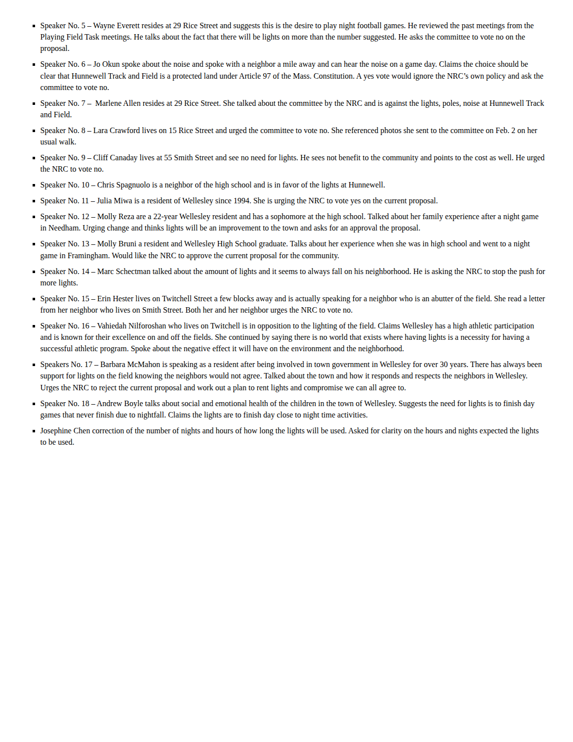Speaker No. 5 – Wayne Everett resides at 29 Rice Street and suggests this is the desire to play night football games. He reviewed the past meetings from the Playing Field Task meetings. He talks about the fact that there will be lights on more than the number suggested. He asks the committee to vote no on the proposal.
Speaker No. 6 – Jo Okun spoke about the noise and spoke with a neighbor a mile away and can hear the noise on a game day. Claims the choice should be clear that Hunnewell Track and Field is a protected land under Article 97 of the Mass. Constitution. A yes vote would ignore the NRC’s own policy and ask the committee to vote no.
Speaker No. 7 – Marlene Allen resides at 29 Rice Street. She talked about the committee by the NRC and is against the lights, poles, noise at Hunnewell Track and Field.
Speaker No. 8 – Lara Crawford lives on 15 Rice Street and urged the committee to vote no. She referenced photos she sent to the committee on Feb. 2 on her usual walk.
Speaker No. 9 – Cliff Canaday lives at 55 Smith Street and see no need for lights. He sees not benefit to the community and points to the cost as well. He urged the NRC to vote no.
Speaker No. 10 – Chris Spagnuolo is a neighbor of the high school and is in favor of the lights at Hunnewell.
Speaker No. 11 – Julia Miwa is a resident of Wellesley since 1994. She is urging the NRC to vote yes on the current proposal.
Speaker No. 12 – Molly Reza are a 22-year Wellesley resident and has a sophomore at the high school. Talked about her family experience after a night game in Needham. Urging change and thinks lights will be an improvement to the town and asks for an approval the proposal.
Speaker No. 13 – Molly Bruni a resident and Wellesley High School graduate. Talks about her experience when she was in high school and went to a night game in Framingham. Would like the NRC to approve the current proposal for the community.
Speaker No. 14 – Marc Schectman talked about the amount of lights and it seems to always fall on his neighborhood. He is asking the NRC to stop the push for more lights.
Speaker No. 15 – Erin Hester lives on Twitchell Street a few blocks away and is actually speaking for a neighbor who is an abutter of the field. She read a letter from her neighbor who lives on Smith Street. Both her and her neighbor urges the NRC to vote no.
Speaker No. 16 – Vahiedah Nilforoshan who lives on Twitchell is in opposition to the lighting of the field. Claims Wellesley has a high athletic participation and is known for their excellence on and off the fields. She continued by saying there is no world that exists where having lights is a necessity for having a successful athletic program. Spoke about the negative effect it will have on the environment and the neighborhood.
Speakers No. 17 – Barbara McMahon is speaking as a resident after being involved in town government in Wellesley for over 30 years. There has always been support for lights on the field knowing the neighbors would not agree. Talked about the town and how it responds and respects the neighbors in Wellesley. Urges the NRC to reject the current proposal and work out a plan to rent lights and compromise we can all agree to.
Speaker No. 18 – Andrew Boyle talks about social and emotional health of the children in the town of Wellesley. Suggests the need for lights is to finish day games that never finish due to nightfall. Claims the lights are to finish day close to night time activities.
Josephine Chen correction of the number of nights and hours of how long the lights will be used. Asked for clarity on the hours and nights expected the lights to be used.